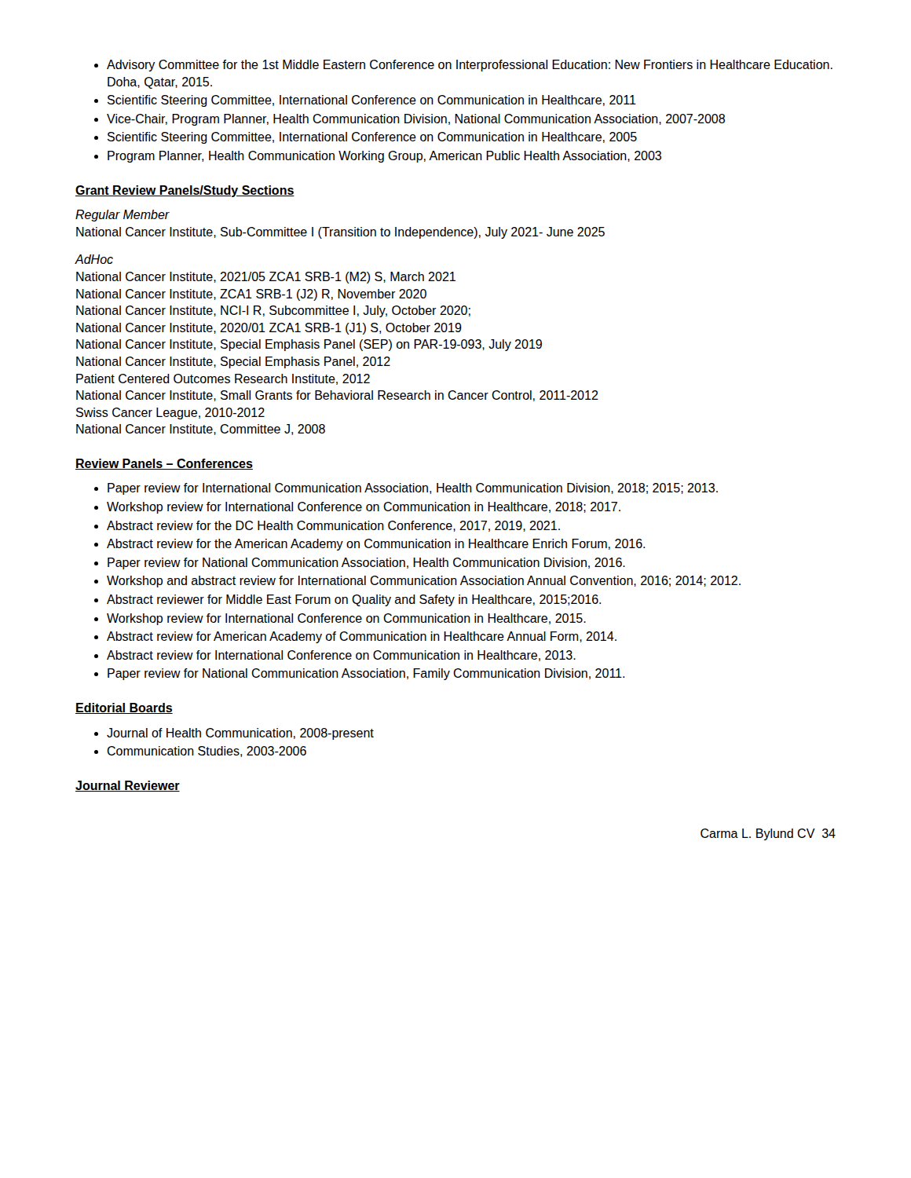Advisory Committee for the 1st Middle Eastern Conference on Interprofessional Education: New Frontiers in Healthcare Education. Doha, Qatar, 2015.
Scientific Steering Committee, International Conference on Communication in Healthcare, 2011
Vice-Chair, Program Planner, Health Communication Division, National Communication Association, 2007-2008
Scientific Steering Committee, International Conference on Communication in Healthcare, 2005
Program Planner, Health Communication Working Group, American Public Health Association, 2003
Grant Review Panels/Study Sections
Regular Member
National Cancer Institute, Sub-Committee I (Transition to Independence), July 2021- June 2025
AdHoc
National Cancer Institute, 2021/05 ZCA1 SRB-1 (M2) S, March 2021
National Cancer Institute, ZCA1 SRB-1 (J2) R, November 2020
National Cancer Institute, NCI-I R, Subcommittee I, July, October 2020;
National Cancer Institute, 2020/01 ZCA1 SRB-1 (J1) S, October 2019
National Cancer Institute, Special Emphasis Panel (SEP) on PAR-19-093, July 2019
National Cancer Institute, Special Emphasis Panel, 2012
Patient Centered Outcomes Research Institute, 2012
National Cancer Institute, Small Grants for Behavioral Research in Cancer Control, 2011-2012
Swiss Cancer League, 2010-2012
National Cancer Institute, Committee J, 2008
Review Panels – Conferences
Paper review for International Communication Association, Health Communication Division, 2018; 2015; 2013.
Workshop review for International Conference on Communication in Healthcare, 2018; 2017.
Abstract review for the DC Health Communication Conference, 2017, 2019, 2021.
Abstract review for the American Academy on Communication in Healthcare Enrich Forum, 2016.
Paper review for National Communication Association, Health Communication Division, 2016.
Workshop and abstract review for International Communication Association Annual Convention, 2016; 2014; 2012.
Abstract reviewer for Middle East Forum on Quality and Safety in Healthcare, 2015;2016.
Workshop review for International Conference on Communication in Healthcare, 2015.
Abstract review for American Academy of Communication in Healthcare Annual Form, 2014.
Abstract review for International Conference on Communication in Healthcare, 2013.
Paper review for National Communication Association, Family Communication Division, 2011.
Editorial Boards
Journal of Health Communication, 2008-present
Communication Studies, 2003-2006
Journal Reviewer
Carma L. Bylund CV 34